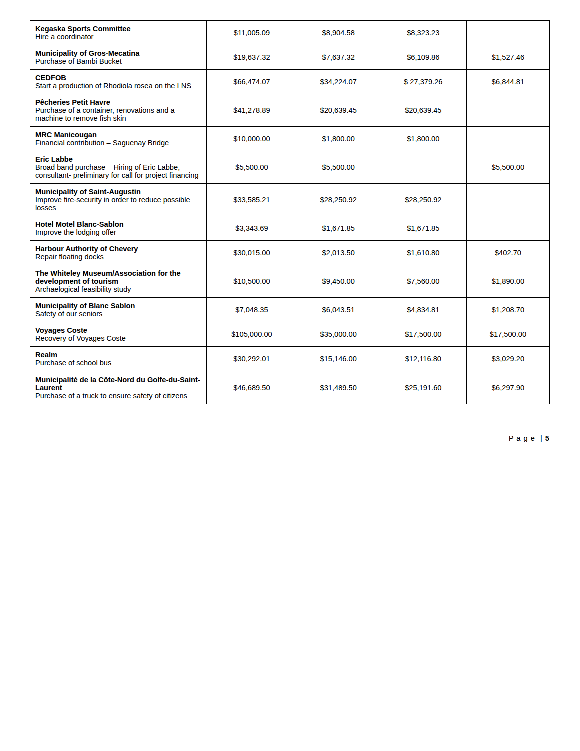| Kegaska Sports Committee Hire a coordinator | $11,005.09 | $8,904.58 | $8,323.23 | |
| Municipality of Gros-Mecatina Purchase of Bambi Bucket | $19,637.32 | $7,637.32 | $6,109.86 | $1,527.46 |
| CEDFOB Start a production of Rhodiola rosea on the LNS | $66,474.07 | $34,224.07 | $ 27,379.26 | $6,844.81 |
| Pêcheries Petit Havre Purchase of a container, renovations and a machine to remove fish skin | $41,278.89 | $20,639.45 | $20,639.45 | |
| MRC Manicougan Financial contribution – Saguenay Bridge | $10,000.00 | $1,800.00 | $1,800.00 | |
| Eric Labbe Broad band purchase – Hiring of Eric Labbe, consultant- preliminary for call for project financing | $5,500.00 | $5,500.00 | | $5,500.00 |
| Municipality of Saint-Augustin Improve fire-security in order to reduce possible losses | $33,585.21 | $28,250.92 | $28,250.92 | |
| Hotel Motel Blanc-Sablon Improve the lodging offer | $3,343.69 | $1,671.85 | $1,671.85 | |
| Harbour Authority of Chevery Repair floating docks | $30,015.00 | $2,013.50 | $1,610.80 | $402.70 |
| The Whiteley Museum/Association for the development of tourism Archaelogical feasibility study | $10,500.00 | $9,450.00 | $7,560.00 | $1,890.00 |
| Municipality of Blanc Sablon Safety of our seniors | $7,048.35 | $6,043.51 | $4,834.81 | $1,208.70 |
| Voyages Coste Recovery of Voyages Coste | $105,000.00 | $35,000.00 | $17,500.00 | $17,500.00 |
| Realm Purchase of school bus | $30,292.01 | $15,146.00 | $12,116.80 | $3,029.20 |
| Municipalité de la Côte-Nord du Golfe-du-Saint-Laurent Purchase of a truck to ensure safety of citizens | $46,689.50 | $31,489.50 | $25,191.60 | $6,297.90 |
P a g e | 5